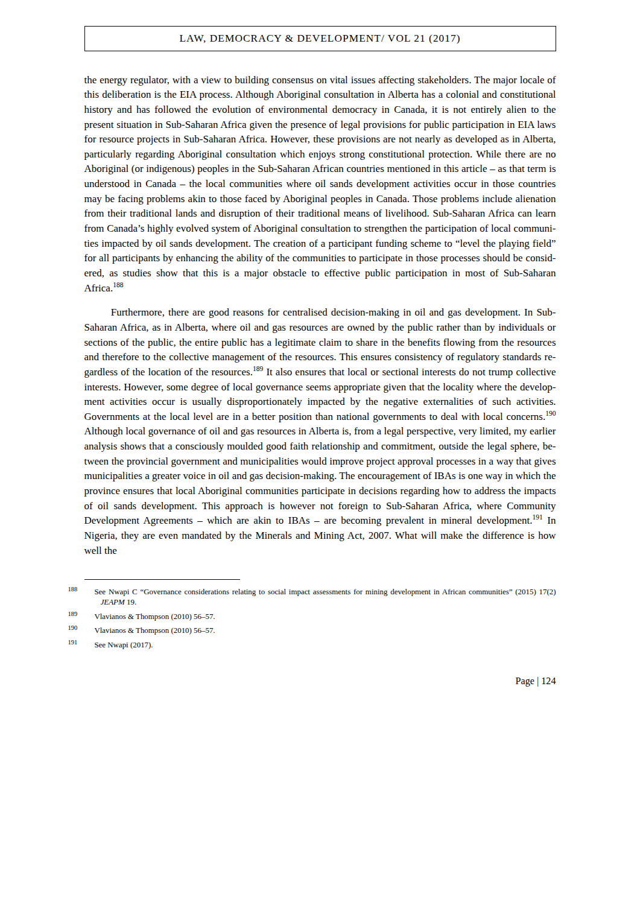Law, Democracy & Development/ Vol 21 (2017)
the energy regulator, with a view to building consensus on vital issues affecting stakeholders. The major locale of this deliberation is the EIA process. Although Aboriginal consultation in Alberta has a colonial and constitutional history and has followed the evolution of environmental democracy in Canada, it is not entirely alien to the present situation in Sub-Saharan Africa given the presence of legal provisions for public participation in EIA laws for resource projects in Sub-Saharan Africa. However, these provisions are not nearly as developed as in Alberta, particularly regarding Aboriginal consultation which enjoys strong constitutional protection. While there are no Aboriginal (or indigenous) peoples in the Sub-Saharan African countries mentioned in this article – as that term is understood in Canada – the local communities where oil sands development activities occur in those countries may be facing problems akin to those faced by Aboriginal peoples in Canada. Those problems include alienation from their traditional lands and disruption of their traditional means of livelihood. Sub-Saharan Africa can learn from Canada’s highly evolved system of Aboriginal consultation to strengthen the participation of local communities impacted by oil sands development. The creation of a participant funding scheme to “level the playing field” for all participants by enhancing the ability of the communities to participate in those processes should be considered, as studies show that this is a major obstacle to effective public participation in most of Sub-Saharan Africa.188
Furthermore, there are good reasons for centralised decision-making in oil and gas development. In Sub-Saharan Africa, as in Alberta, where oil and gas resources are owned by the public rather than by individuals or sections of the public, the entire public has a legitimate claim to share in the benefits flowing from the resources and therefore to the collective management of the resources. This ensures consistency of regulatory standards regardless of the location of the resources.189 It also ensures that local or sectional interests do not trump collective interests. However, some degree of local governance seems appropriate given that the locality where the development activities occur is usually disproportionately impacted by the negative externalities of such activities. Governments at the local level are in a better position than national governments to deal with local concerns.190 Although local governance of oil and gas resources in Alberta is, from a legal perspective, very limited, my earlier analysis shows that a consciously moulded good faith relationship and commitment, outside the legal sphere, between the provincial government and municipalities would improve project approval processes in a way that gives municipalities a greater voice in oil and gas decision-making. The encouragement of IBAs is one way in which the province ensures that local Aboriginal communities participate in decisions regarding how to address the impacts of oil sands development. This approach is however not foreign to Sub-Saharan Africa, where Community Development Agreements – which are akin to IBAs – are becoming prevalent in mineral development.191 In Nigeria, they are even mandated by the Minerals and Mining Act, 2007. What will make the difference is how well the
188 See Nwapi C “Governance considerations relating to social impact assessments for mining development in African communities” (2015) 17(2) JEAPM 19.
189 Vlavianos & Thompson (2010) 56–57.
190 Vlavianos & Thompson (2010) 56–57.
191 See Nwapi (2017).
Page | 124